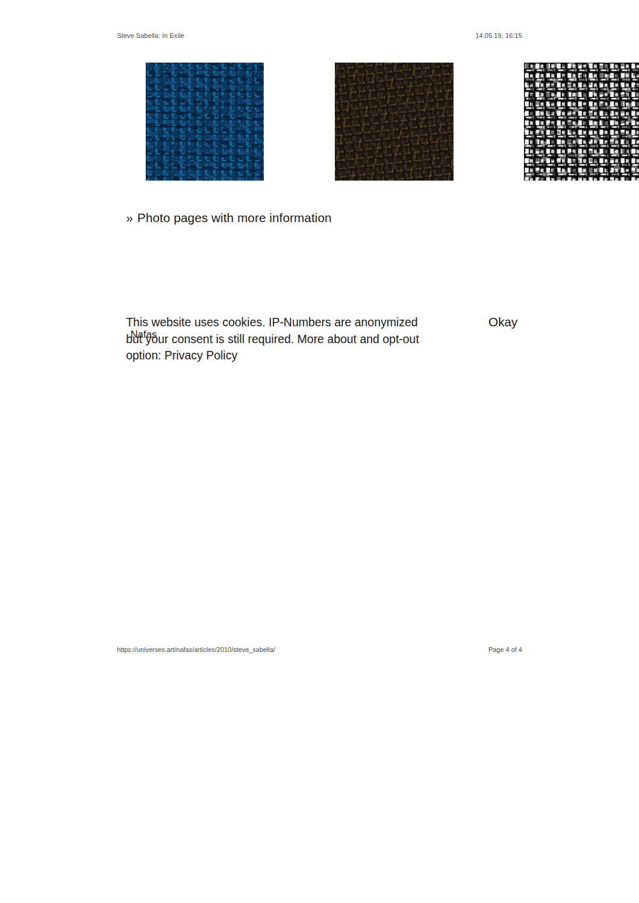Steve Sabella: In Exile 14.05.19, 16:15
»Photo pages with more information
Nafas
This website uses cookies. IP-Numbers are anonymized but your consent is still required. More about and opt-out option: Privacy Policy
Okay
https://universes.art/nafas/articles/2010/steve_sabella/ Page 4 of 4